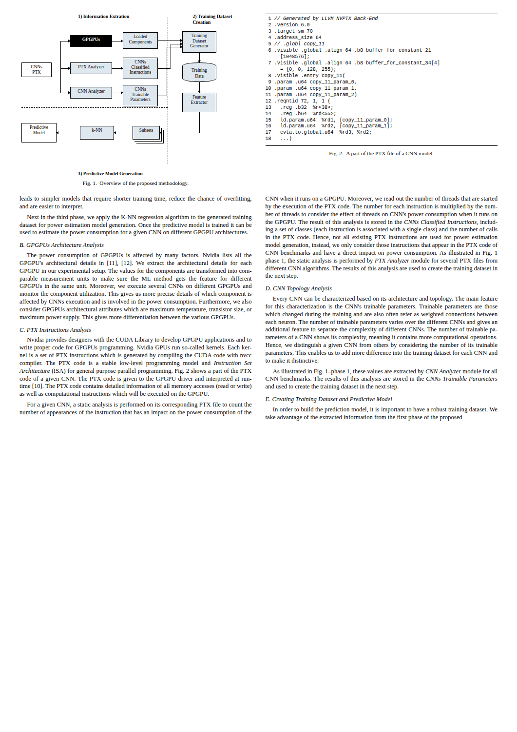1) Information Extration
2) Training Dataset
Creation
3) Predictive Model Generation
CNNs
PTX
GPGPUs
PTX Analyzer
CNN Analyzer
Loaded
Components
CNNs
Classified
Instructions
CNNs
Trainable
Parameters
Training
Dataset
Generator
Training
Data
Feature
Extractor
Subsets
k-NN
Predictive
Model
Fig. 1. Overview of the proposed methodology.
 1 // Generated by LLVM NVPTX Back-End
 2 .version 6.0
 3 .target sm_70
 4 .address_size 64
 5 // .globl copy_11
 6 .visible .global .align 64 .b8 buffer_for_constant_21
     [1048576];
 7 .visible .global .align 64 .b8 buffer_for_constant_34[4]
     = {0, 0, 128, 255};
 8 .visible .entry copy_11(
 9 .param .u64 copy_11_param_0,
10 .param .u64 copy_11_param_1,
11 .param .u64 copy_11_param_2)
12 .reqntid 72, 1, 1 {
13   .reg .b32  %r<38>;
14   .reg .b64  %rd<55>;
15   ld.param.u64  %rd1, [copy_11_param_0];
16   ld.param.u64  %rd2, [copy_11_param_1];
17   cvta.to.global.u64  %rd3, %rd2;
18   ...)
Fig. 2. A part of the PTX file of a CNN model.
leads to simpler models that require shorter training time, reduce the chance of overfitting, and are easier to interpret.
Next in the third phase, we apply the K-NN regression algorithm to the generated training dataset for power estimation model generation. Once the predictive model is trained it can be used to estimate the power consumption for a given CNN on different GPGPU architectures.
B. GPGPUs Architecture Analysis
The power consumption of GPGPUs is affected by many factors. Nvidia lists all the GPGPU's architectural details in [11], [12]. We extract the architectural details for each GPGPU in our experimental setup. The values for the components are transformed into comparable measurement units to make sure the ML method gets the feature for different GPGPUs in the same unit. Moreover, we execute several CNNs on different GPGPUs and monitor the component utilization. This gives us more precise details of which component is affected by CNNs execution and is involved in the power consumption. Furthermore, we also consider GPGPUs architectural attributes which are maximum temperature, transistor size, or maximum power supply. This gives more differentiation between the various GPGPUs.
C. PTX Instructions Analysis
Nvidia provides designers with the CUDA Library to develop GPGPU applications and to write proper code for GPGPUs programming. Nvidia GPUs run so-called kernels. Each kernel is a set of PTX instructions which is generated by compiling the CUDA code with nvcc compiler. The PTX code is a stable low-level programming model and Instruction Set Architecture (ISA) for general purpose parallel programming. Fig. 2 shows a part of the PTX code of a given CNN. The PTX code is given to the GPGPU driver and interpreted at run-time [10]. The PTX code contains detailed information of all memory accesses (read or write) as well as computational instructions which will be executed on the GPGPU.
For a given CNN, a static analysis is performed on its corresponding PTX file to count the number of appearances of the instruction that has an impact on the power consumption of the CNN when it runs on a GPGPU. Moreover, we read out the number of threads that are started by the execution of the PTX code. The number for each instruction is multiplied by the number of threads to consider the effect of threads on CNN's power consumption when it runs on the GPGPU. The result of this analysis is stored in the CNNs Classified Instructions, including a set of classes (each instruction is associated with a single class) and the number of calls in the PTX code. Hence, not all existing PTX instructions are used for power estimation model generation, instead, we only consider those instructions that appear in the PTX code of CNN benchmarks and have a direct impact on power consumption. As illustrated in Fig. 1 phase 1, the static analysis is performed by PTX Analyzer module for several PTX files from different CNN algorithms. The results of this analysis are used to create the training dataset in the next step.
D. CNN Topology Analysis
Every CNN can be characterized based on its architecture and topology. The main feature for this characterization is the CNN's trainable parameters. Trainable parameters are those which changed during the training and are also often refer as weighted connections between each neuron. The number of trainable parameters varies over the different CNNs and gives an additional feature to separate the complexity of different CNNs. The number of trainable parameters of a CNN shows its complexity, meaning it contains more computational operations. Hence, we distinguish a given CNN from others by considering the number of its trainable parameters. This enables us to add more difference into the training dataset for each CNN and to make it distinctive.
As illustrated in Fig. 1–phase 1, these values are extracted by CNN Analyzer module for all CNN benchmarks. The results of this analysis are stored in the CNNs Trainable Parameters and used to create the training dataset in the next step.
E. Creating Training Dataset and Predictive Model
In order to build the prediction model, it is important to have a robust training dataset. We take advantage of the extracted information from the first phase of the proposed